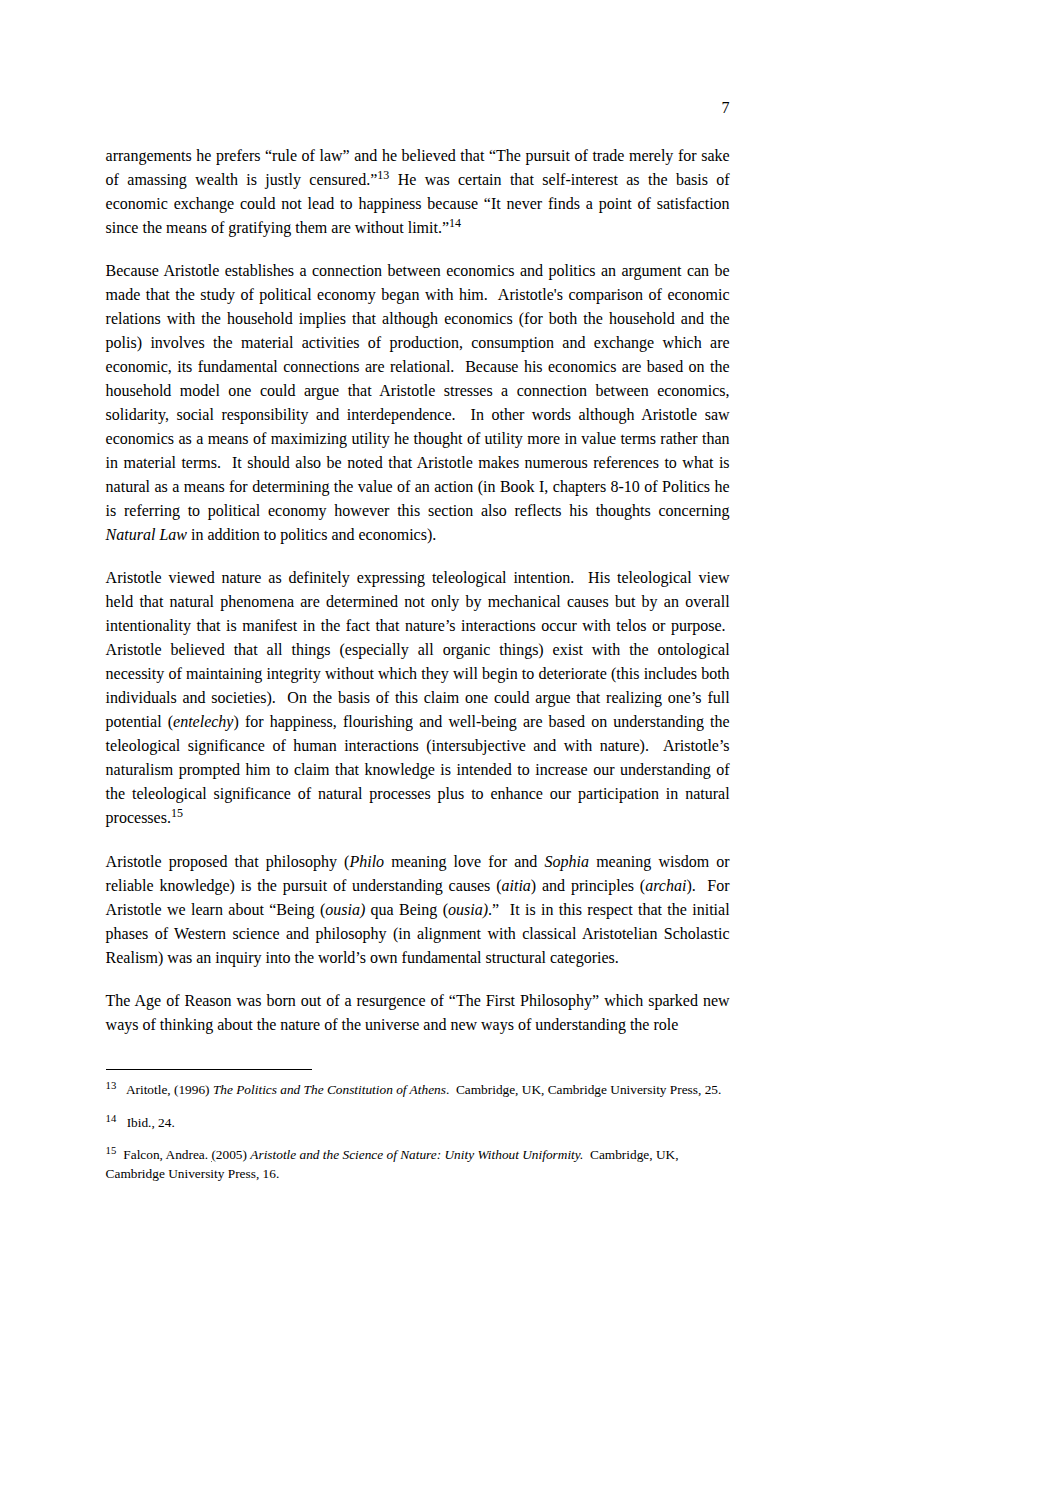7
arrangements he prefers “rule of law” and he believed that “The pursuit of trade merely for sake of amassing wealth is justly censured.”13 He was certain that self-interest as the basis of economic exchange could not lead to happiness because “It never finds a point of satisfaction since the means of gratifying them are without limit.”14
Because Aristotle establishes a connection between economics and politics an argument can be made that the study of political economy began with him. Aristotle's comparison of economic relations with the household implies that although economics (for both the household and the polis) involves the material activities of production, consumption and exchange which are economic, its fundamental connections are relational. Because his economics are based on the household model one could argue that Aristotle stresses a connection between economics, solidarity, social responsibility and interdependence. In other words although Aristotle saw economics as a means of maximizing utility he thought of utility more in value terms rather than in material terms. It should also be noted that Aristotle makes numerous references to what is natural as a means for determining the value of an action (in Book I, chapters 8-10 of Politics he is referring to political economy however this section also reflects his thoughts concerning Natural Law in addition to politics and economics).
Aristotle viewed nature as definitely expressing teleological intention. His teleological view held that natural phenomena are determined not only by mechanical causes but by an overall intentionality that is manifest in the fact that nature’s interactions occur with telos or purpose. Aristotle believed that all things (especially all organic things) exist with the ontological necessity of maintaining integrity without which they will begin to deteriorate (this includes both individuals and societies). On the basis of this claim one could argue that realizing one’s full potential (entelechy) for happiness, flourishing and well-being are based on understanding the teleological significance of human interactions (intersubjective and with nature). Aristotle’s naturalism prompted him to claim that knowledge is intended to increase our understanding of the teleological significance of natural processes plus to enhance our participation in natural processes.15
Aristotle proposed that philosophy (Philo meaning love for and Sophia meaning wisdom or reliable knowledge) is the pursuit of understanding causes (aitia) and principles (archai). For Aristotle we learn about “Being (ousia) qua Being (ousia).” It is in this respect that the initial phases of Western science and philosophy (in alignment with classical Aristotelian Scholastic Realism) was an inquiry into the world’s own fundamental structural categories.
The Age of Reason was born out of a resurgence of “The First Philosophy” which sparked new ways of thinking about the nature of the universe and new ways of understanding the role
13 Aritotle, (1996) The Politics and The Constitution of Athens. Cambridge, UK, Cambridge University Press, 25.
14 Ibid., 24.
15 Falcon, Andrea. (2005) Aristotle and the Science of Nature: Unity Without Uniformity. Cambridge, UK, Cambridge University Press, 16.